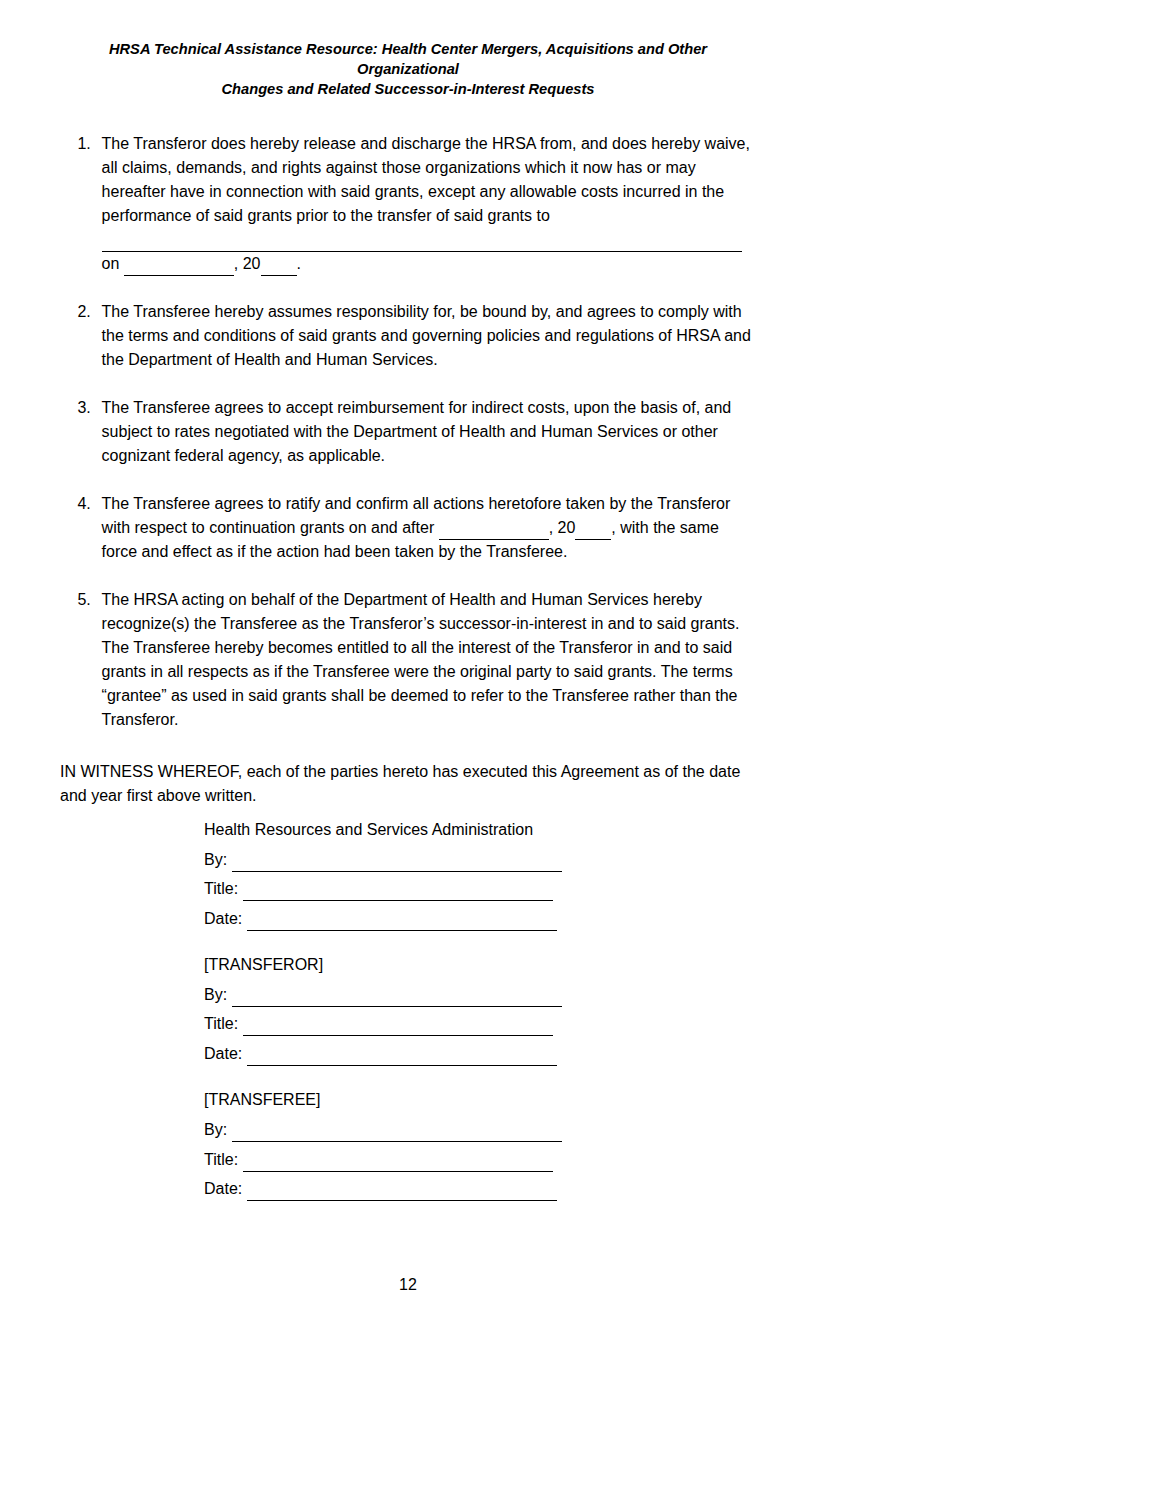HRSA Technical Assistance Resource: Health Center Mergers, Acquisitions and Other Organizational
Changes and Related Successor-in-Interest Requests
The Transferor does hereby release and discharge the HRSA from, and does hereby waive, all claims, demands, and rights against those organizations which it now has or may hereafter have in connection with said grants, except any allowable costs incurred in the performance of said grants prior to the transfer of said grants to
on , 20 .
The Transferee hereby assumes responsibility for, be bound by, and agrees to comply with the terms and conditions of said grants and governing policies and regulations of HRSA and the Department of Health and Human Services.
The Transferee agrees to accept reimbursement for indirect costs, upon the basis of, and subject to rates negotiated with the Department of Health and Human Services or other cognizant federal agency, as applicable.
The Transferee agrees to ratify and confirm all actions heretofore taken by the Transferor with respect to continuation grants on and after , 20 , with the same force and effect as if the action had been taken by the Transferee.
The HRSA acting on behalf of the Department of Health and Human Services hereby recognize(s) the Transferee as the Transferor’s successor-in-interest in and to said grants. The Transferee hereby becomes entitled to all the interest of the Transferor in and to said grants in all respects as if the Transferee were the original party to said grants. The terms “grantee” as used in said grants shall be deemed to refer to the Transferee rather than the Transferor.
IN WITNESS WHEREOF, each of the parties hereto has executed this Agreement as of the date and year first above written.
Health Resources and Services Administration
By:
Title:
Date:
[TRANSFEROR]
By:
Title:
Date:
[TRANSFEREE]
By:
Title:
Date:
12